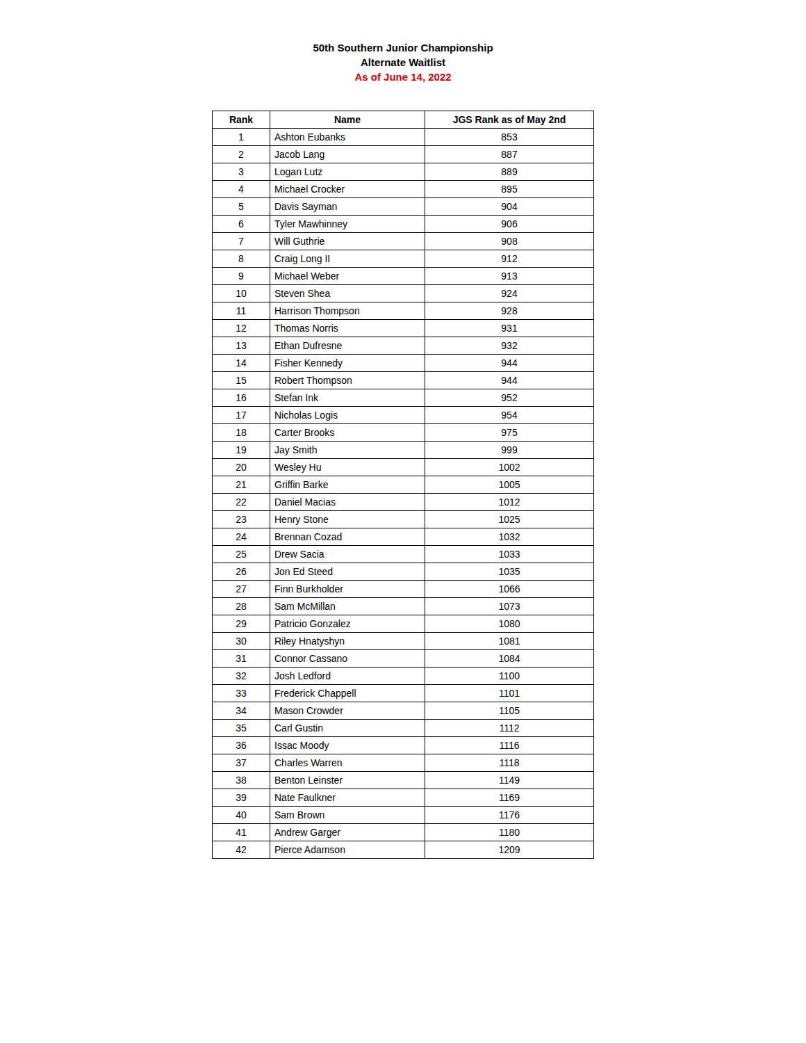50th Southern Junior Championship
Alternate Waitlist
As of June 14, 2022
| Rank | Name | JGS Rank as of May 2nd |
| --- | --- | --- |
| 1 | Ashton Eubanks | 853 |
| 2 | Jacob Lang | 887 |
| 3 | Logan Lutz | 889 |
| 4 | Michael Crocker | 895 |
| 5 | Davis Sayman | 904 |
| 6 | Tyler Mawhinney | 906 |
| 7 | Will Guthrie | 908 |
| 8 | Craig Long II | 912 |
| 9 | Michael Weber | 913 |
| 10 | Steven Shea | 924 |
| 11 | Harrison Thompson | 928 |
| 12 | Thomas Norris | 931 |
| 13 | Ethan Dufresne | 932 |
| 14 | Fisher Kennedy | 944 |
| 15 | Robert Thompson | 944 |
| 16 | Stefan Ink | 952 |
| 17 | Nicholas Logis | 954 |
| 18 | Carter Brooks | 975 |
| 19 | Jay Smith | 999 |
| 20 | Wesley Hu | 1002 |
| 21 | Griffin Barke | 1005 |
| 22 | Daniel Macias | 1012 |
| 23 | Henry Stone | 1025 |
| 24 | Brennan Cozad | 1032 |
| 25 | Drew Sacia | 1033 |
| 26 | Jon Ed Steed | 1035 |
| 27 | Finn Burkholder | 1066 |
| 28 | Sam McMillan | 1073 |
| 29 | Patricio Gonzalez | 1080 |
| 30 | Riley Hnatyshyn | 1081 |
| 31 | Connor Cassano | 1084 |
| 32 | Josh Ledford | 1100 |
| 33 | Frederick Chappell | 1101 |
| 34 | Mason Crowder | 1105 |
| 35 | Carl Gustin | 1112 |
| 36 | Issac Moody | 1116 |
| 37 | Charles Warren | 1118 |
| 38 | Benton Leinster | 1149 |
| 39 | Nate Faulkner | 1169 |
| 40 | Sam Brown | 1176 |
| 41 | Andrew Garger | 1180 |
| 42 | Pierce Adamson | 1209 |